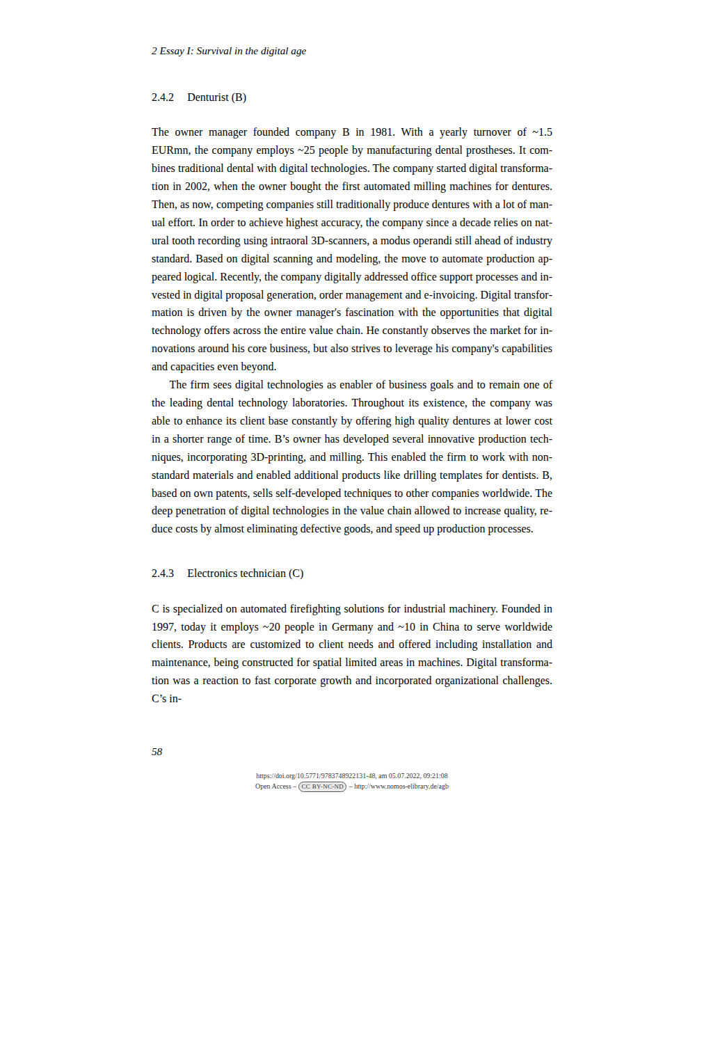2 Essay I: Survival in the digital age
2.4.2 Denturist (B)
The owner manager founded company B in 1981. With a yearly turnover of ~1.5 EURmn, the company employs ~25 people by manufacturing dental prostheses. It combines traditional dental with digital technologies. The company started digital transformation in 2002, when the owner bought the first automated milling machines for dentures. Then, as now, competing companies still traditionally produce dentures with a lot of manual effort. In order to achieve highest accuracy, the company since a decade relies on natural tooth recording using intraoral 3D-scanners, a modus operandi still ahead of industry standard. Based on digital scanning and modeling, the move to automate production appeared logical. Recently, the company digitally addressed office support processes and invested in digital proposal generation, order management and e-invoicing. Digital transformation is driven by the owner manager's fascination with the opportunities that digital technology offers across the entire value chain. He constantly observes the market for innovations around his core business, but also strives to leverage his company's capabilities and capacities even beyond.
The firm sees digital technologies as enabler of business goals and to remain one of the leading dental technology laboratories. Throughout its existence, the company was able to enhance its client base constantly by offering high quality dentures at lower cost in a shorter range of time. B’s owner has developed several innovative production techniques, incorporating 3D-printing, and milling. This enabled the firm to work with non-standard materials and enabled additional products like drilling templates for dentists. B, based on own patents, sells self-developed techniques to other companies worldwide. The deep penetration of digital technologies in the value chain allowed to increase quality, reduce costs by almost eliminating defective goods, and speed up production processes.
2.4.3 Electronics technician (C)
C is specialized on automated firefighting solutions for industrial machinery. Founded in 1997, today it employs ~20 people in Germany and ~10 in China to serve worldwide clients. Products are customized to client needs and offered including installation and maintenance, being constructed for spatial limited areas in machines. Digital transformation was a reaction to fast corporate growth and incorporated organizational challenges. C’s in-
58
https://doi.org/10.5771/9783748922131-48, am 05.07.2022, 09:21:08
Open Access – CC BY-NC-ND – http://www.nomos-elibrary.de/agb